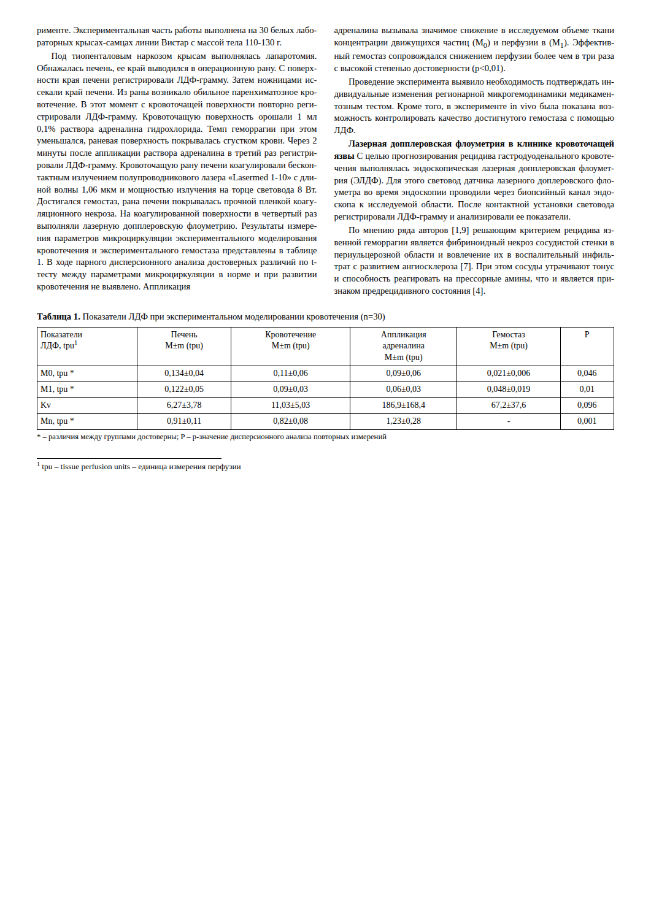рименте. Экспериментальная часть работы выполнена на 30 белых лабораторных крысах-самцах линии Вистар с массой тела 110-130 г.
Под тиопенталовым наркозом крысам выполнялась лапаротомия. Обнажалась печень, ее край выводился в операционную рану. С поверхности края печени регистрировали ЛДФ-грамму. Затем ножницами иссекали край печени. Из раны возникало обильное паренхиматозное кровотечение. В этот момент с кровоточащей поверхности повторно регистрировали ЛДФ-грамму. Кровоточащую поверхность орошали 1 мл 0,1% раствора адреналина гидрохлорида. Темп геморрагии при этом уменьшался, раневая поверхность покрывалась сгустком крови. Через 2 минуты после аппликации раствора адреналина в третий раз регистрировали ЛДФ-грамму. Кровоточащую рану печени коагулировали бесконтактным излучением полупроводникового лазера «Lasermed 1-10» с длиной волны 1,06 мкм и мощностью излучения на торце световода 8 Вт. Достигался гемостаз, рана печени покрывалась прочной пленкой коагуляционного некроза. На коагулированной поверхности в четвертый раз выполняли лазерную допплеровскую флоуметрию. Результаты измерения параметров микроциркуляции экспериментального моделирования кровотечения и экспериментального гемостаза представлены в таблице 1. В ходе парного дисперсионного анализа достоверных различий по t-тесту между параметрами микроциркуляции в норме и при развитии кровотечения не выявлено. Аппликация
адреналина вызывала значимое снижение в исследуемом объеме ткани концентрации движущихся частиц (M0) и перфузии в (M1). Эффективный гемостаз сопровождался снижением перфузии более чем в три раза с высокой степенью достоверности (p<0,01).
Проведение эксперимента выявило необходимость подтверждать индивидуальные изменения регионарной микрогемодинамики медикаментозным тестом. Кроме того, в эксперименте in vivo была показана возможность контролировать качество достигнутого гемостаза с помощью ЛДФ.
Лазерная допплеровская флоуметрия в клинике кровоточащей язвы С целью прогнозирования рецидива гастродуоденального кровотечения выполнялась эндоскопическая лазерная допплеровская флоуметрия (ЭЛДФ). Для этого световод датчика лазерного доплеровского флоуметра во время эндоскопии проводили через биопсийный канал эндоскопа к исследуемой области. После контактной установки световода регистрировали ЛДФ-грамму и анализировали ее показатели.
По мнению ряда авторов [1,9] решающим критерием рецидива язвенной геморрагии является фибриноидный некроз сосудистой стенки в периульцерозной области и вовлечение их в воспалительный инфильтрат с развитием ангиосклероза [7]. При этом сосуды утрачивают тонус и способность реагировать на прессорные амины, что и является признаком предрецидивного состояния [4].
Таблица 1. Показатели ЛДФ при экспериментальном моделировании кровотечения (n=30)
| Показатели ЛДФ, tpu 1 | Печень M±m (tpu) | Кровотечение M±m (tpu) | Аппликация адреналина M±m (tpu) | Гемостаз M±m (tpu) | P |
| --- | --- | --- | --- | --- | --- |
| M0, tpu * | 0,134±0,04 | 0,11±0,06 | 0,09±0,06 | 0,021±0,006 | 0,046 |
| M1, tpu * | 0,122±0,05 | 0,09±0,03 | 0,06±0,03 | 0,048±0,019 | 0,01 |
| Kv | 6,27±3,78 | 11,03±5,03 | 186,9±168,4 | 67,2±37,6 | 0,096 |
| Mn, tpu * | 0,91±0,11 | 0,82±0,08 | 1,23±0,28 | - | 0,001 |
* – различия между группами достоверны; P – p-значение дисперсионного анализа повторных измерений
1 tpu – tissue perfusion units – единица измерения перфузии